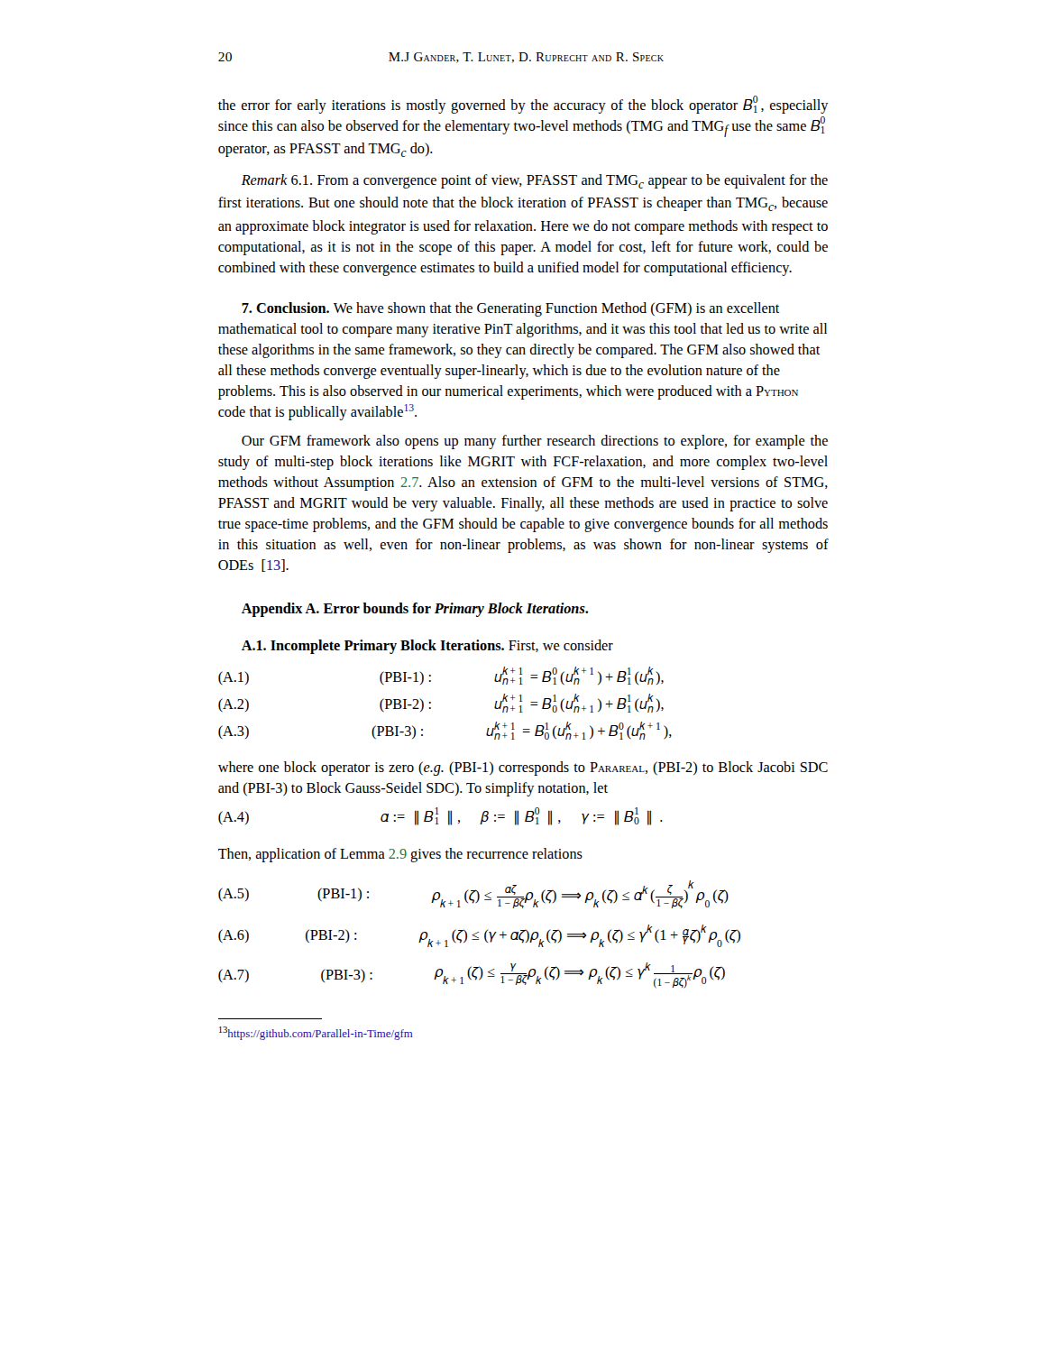20 M.J Gander, T. Lunet, D. Ruprecht and R. Speck
the error for early iterations is mostly governed by the accuracy of the block operator B10, especially since this can also be observed for the elementary two-level methods (TMG and TMGf use the same B10 operator, as PFASST and TMGc do).
Remark 6.1. From a convergence point of view, PFASST and TMGc appear to be equivalent for the first iterations. But one should note that the block iteration of PFASST is cheaper than TMGc, because an approximate block integrator is used for relaxation. Here we do not compare methods with respect to computational, as it is not in the scope of this paper. A model for cost, left for future work, could be combined with these convergence estimates to build a unified model for computational efficiency.
7. Conclusion. We have shown that the Generating Function Method (GFM) is an excellent mathematical tool to compare many iterative PinT algorithms, and it was this tool that led us to write all these algorithms in the same framework, so they can directly be compared. The GFM also showed that all these methods converge eventually super-linearly, which is due to the evolution nature of the problems. This is also observed in our numerical experiments, which were produced with a Python code that is publically available13.
Our GFM framework also opens up many further research directions to explore, for example the study of multi-step block iterations like MGRIT with FCF-relaxation, and more complex two-level methods without Assumption 2.7. Also an extension of GFM to the multi-level versions of STMG, PFASST and MGRIT would be very valuable. Finally, all these methods are used in practice to solve true space-time problems, and the GFM should be capable to give convergence bounds for all methods in this situation as well, even for non-linear problems, as was shown for non-linear systems of ODEs [13].
Appendix A. Error bounds for Primary Block Iterations.
A.1. Incomplete Primary Block Iterations. First, we consider
(A.1) (PBI-1) : un+1k+1 = B10 (unk+1) + B11 (unk) ,
(A.2) (PBI-2) : un+1k+1 = B01 (un+1k) + B11 (unk) ,
(A.3) (PBI-3) : un+1k+1 = B01 (un+1k) + B10 (unk+1) ,
where one block operator is zero (e.g. (PBI-1) corresponds to Parareal, (PBI-2) to Block Jacobi SDC and (PBI-3) to Block Gauss-Seidel SDC). To simplify notation, let
(A.4) α:= ∥B11∥ , β:= ∥B10∥ , γ:= ∥B01∥ .
Then, application of Lemma 2.9 gives the recurrence relations
(A.5) (PBI-1) : ρk+1 (ζ) ≤ αζ1−βζ ρk(ζ) ⟹ ρk(ζ) ≤ αk (ζ1−βζ) k ρ0(ζ)
(A.6) (PBI-2) : ρk+1 (ζ) ≤ (γ+αζ) ρk(ζ) ⟹ ρk(ζ) ≤ γk (1+αγζ) k ρ0(ζ)
(A.7) (PBI-3) : ρk+1 (ζ) ≤ γ1−βζ ρk(ζ) ⟹ ρk(ζ) ≤ γk 1(1−βζ)k ρ0(ζ)
13https://github.com/Parallel-in-Time/gfm